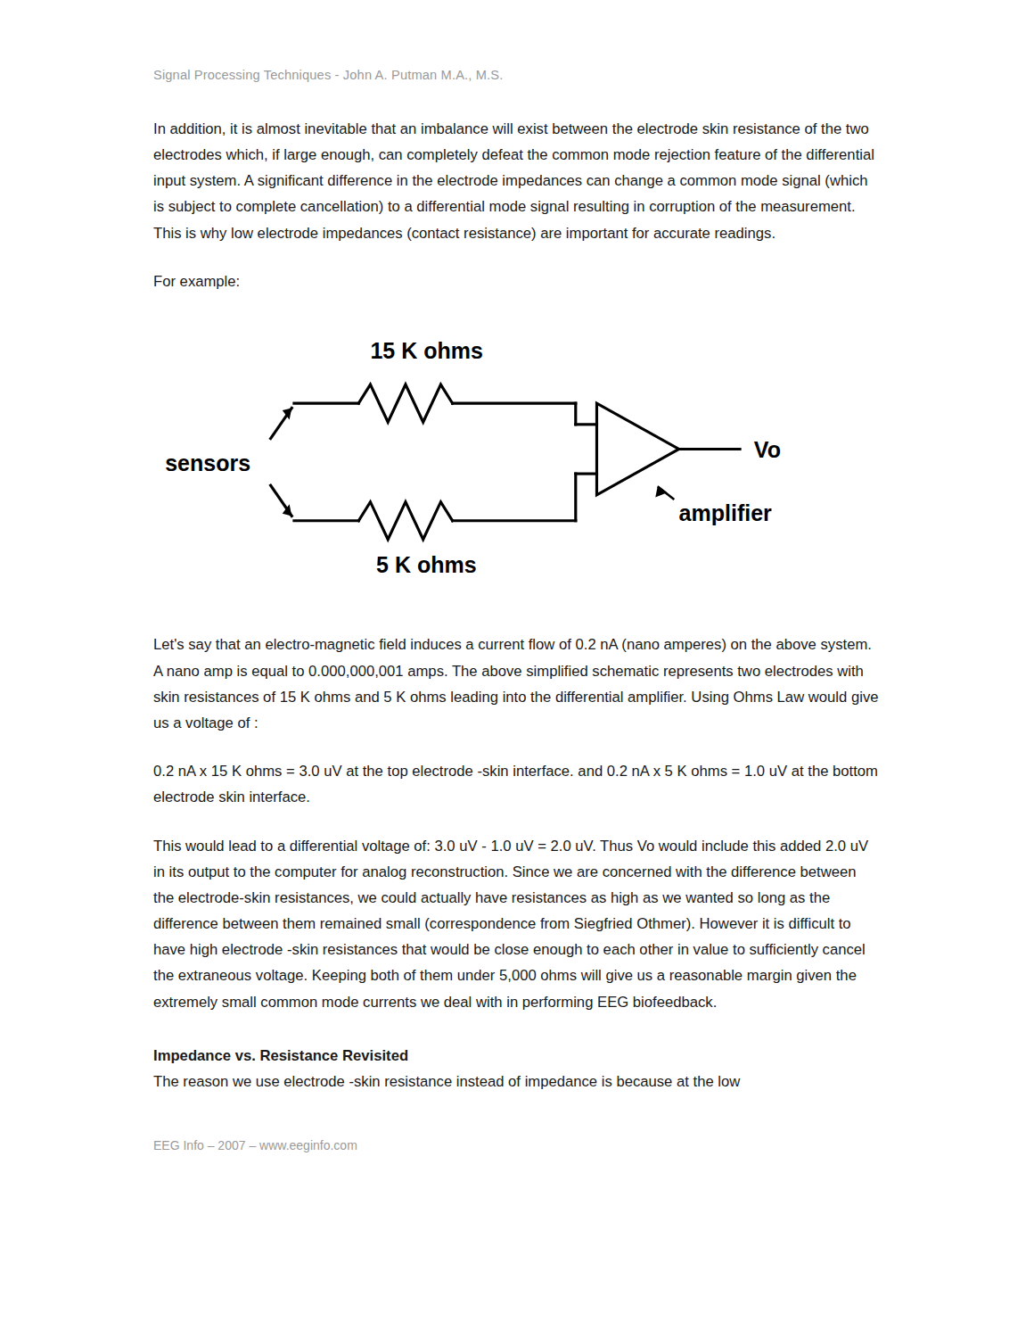Signal Processing Techniques - John A. Putman M.A., M.S.
In addition, it is almost inevitable that an imbalance will exist between the electrode skin resistance of the two electrodes which, if large enough, can completely defeat the common mode rejection feature of the differential input system. A significant difference in the electrode impedances can change a common mode signal (which is subject to complete cancellation) to a differential mode signal resulting in corruption of the measurement. This is why low electrode impedances (contact resistance) are important for accurate readings.
For example:
Simplified schematic of two electrodes with differing skin resistances feeding a differential amplifier Two sensor leads, one through a 15 K ohm resistor and one through a 5 K ohm resistor, connect to the inputs of an amplifier whose output is labeled Vo. 15 K ohms 5 K ohms sensors Vo amplifier
Let's say that an electro-magnetic field induces a current flow of 0.2 nA (nano amperes) on the above system. A nano amp is equal to 0.000,000,001 amps. The above simplified schematic represents two electrodes with skin resistances of 15 K ohms and 5 K ohms leading into the differential amplifier. Using Ohms Law would give us a voltage of :
0.2 nA x 15 K ohms = 3.0 uV at the top electrode -skin interface. and 0.2 nA x 5 K ohms = 1.0 uV at the bottom electrode skin interface.
This would lead to a differential voltage of: 3.0 uV - 1.0 uV = 2.0 uV. Thus Vo would include this added 2.0 uV in its output to the computer for analog reconstruction. Since we are concerned with the difference between the electrode-skin resistances, we could actually have resistances as high as we wanted so long as the difference between them remained small (correspondence from Siegfried Othmer). However it is difficult to have high electrode -skin resistances that would be close enough to each other in value to sufficiently cancel the extraneous voltage. Keeping both of them under 5,000 ohms will give us a reasonable margin given the extremely small common mode currents we deal with in performing EEG biofeedback.
Impedance vs. Resistance Revisited
The reason we use electrode -skin resistance instead of impedance is because at the low
EEG Info – 2007 – www.eeginfo.com